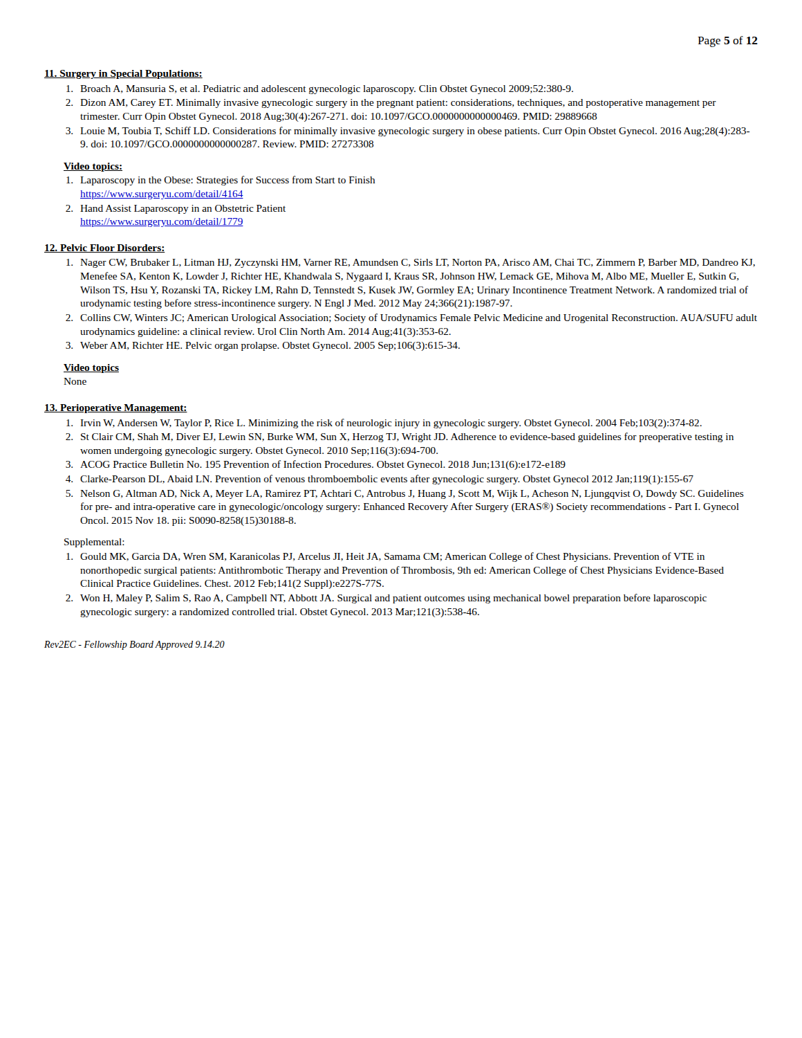Page 5 of 12
11. Surgery in Special Populations:
Broach A, Mansuria S, et al. Pediatric and adolescent gynecologic laparoscopy. Clin Obstet Gynecol 2009;52:380-9.
Dizon AM, Carey ET. Minimally invasive gynecologic surgery in the pregnant patient: considerations, techniques, and postoperative management per trimester. Curr Opin Obstet Gynecol. 2018 Aug;30(4):267-271. doi: 10.1097/GCO.0000000000000469. PMID: 29889668
Louie M, Toubia T, Schiff LD. Considerations for minimally invasive gynecologic surgery in obese patients. Curr Opin Obstet Gynecol. 2016 Aug;28(4):283-9. doi: 10.1097/GCO.0000000000000287. Review. PMID: 27273308
Video topics:
Laparoscopy in the Obese: Strategies for Success from Start to Finish
https://www.surgeryu.com/detail/4164
Hand Assist Laparoscopy in an Obstetric Patient
https://www.surgeryu.com/detail/1779
12. Pelvic Floor Disorders:
Nager CW, Brubaker L, Litman HJ, Zyczynski HM, Varner RE, Amundsen C, Sirls LT, Norton PA, Arisco AM, Chai TC, Zimmern P, Barber MD, Dandreo KJ, Menefee SA, Kenton K, Lowder J, Richter HE, Khandwala S, Nygaard I, Kraus SR, Johnson HW, Lemack GE, Mihova M, Albo ME, Mueller E, Sutkin G, Wilson TS, Hsu Y, Rozanski TA, Rickey LM, Rahn D, Tennstedt S, Kusek JW, Gormley EA; Urinary Incontinence Treatment Network. A randomized trial of urodynamic testing before stress-incontinence surgery. N Engl J Med. 2012 May 24;366(21):1987-97.
Collins CW, Winters JC; American Urological Association; Society of Urodynamics Female Pelvic Medicine and Urogenital Reconstruction. AUA/SUFU adult urodynamics guideline: a clinical review. Urol Clin North Am. 2014 Aug;41(3):353-62.
Weber AM, Richter HE. Pelvic organ prolapse. Obstet Gynecol. 2005 Sep;106(3):615-34.
Video topics
None
13. Perioperative Management:
Irvin W, Andersen W, Taylor P, Rice L. Minimizing the risk of neurologic injury in gynecologic surgery. Obstet Gynecol. 2004 Feb;103(2):374-82.
St Clair CM, Shah M, Diver EJ, Lewin SN, Burke WM, Sun X, Herzog TJ, Wright JD. Adherence to evidence-based guidelines for preoperative testing in women undergoing gynecologic surgery. Obstet Gynecol. 2010 Sep;116(3):694-700.
ACOG Practice Bulletin No. 195 Prevention of Infection Procedures. Obstet Gynecol. 2018 Jun;131(6):e172-e189
Clarke-Pearson DL, Abaid LN. Prevention of venous thromboembolic events after gynecologic surgery. Obstet Gynecol 2012 Jan;119(1):155-67
Nelson G, Altman AD, Nick A, Meyer LA, Ramirez PT, Achtari C, Antrobus J, Huang J, Scott M, Wijk L, Acheson N, Ljungqvist O, Dowdy SC. Guidelines for pre- and intra-operative care in gynecologic/oncology surgery: Enhanced Recovery After Surgery (ERAS®) Society recommendations - Part I. Gynecol Oncol. 2015 Nov 18. pii: S0090-8258(15)30188-8.
Supplemental:
Gould MK, Garcia DA, Wren SM, Karanicolas PJ, Arcelus JI, Heit JA, Samama CM; American College of Chest Physicians. Prevention of VTE in nonorthopedic surgical patients: Antithrombotic Therapy and Prevention of Thrombosis, 9th ed: American College of Chest Physicians Evidence-Based Clinical Practice Guidelines. Chest. 2012 Feb;141(2 Suppl):e227S-77S.
Won H, Maley P, Salim S, Rao A, Campbell NT, Abbott JA. Surgical and patient outcomes using mechanical bowel preparation before laparoscopic gynecologic surgery: a randomized controlled trial. Obstet Gynecol. 2013 Mar;121(3):538-46.
Rev2EC - Fellowship Board Approved 9.14.20